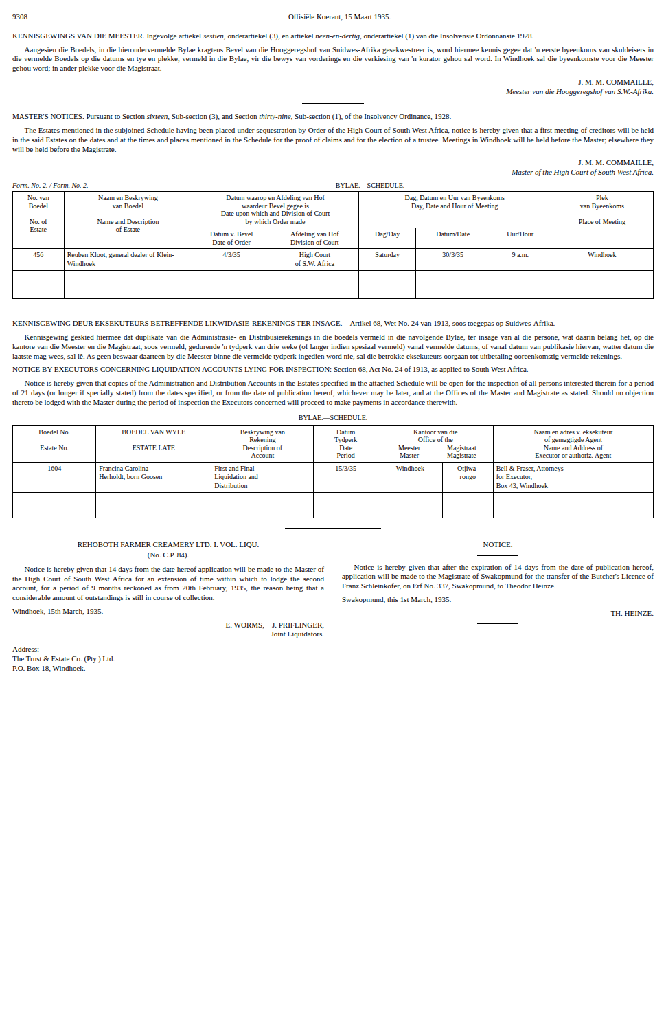9308 Offisiële Koerant, 15 Maart 1935.
KENNISGEWINGS VAN DIE MEESTER. Ingevolge artiekel sestien, onderartiekel (3), en artiekel neën-en-dertig, onderartiekel (1) van die Insolvensie Ordonnansie 1928.
Aangesien die Boedels, in die hierondervermelde Bylae kragtens Bevel van die Hooggeregshof van Suidwes-Afrika gesekwestreer is, word hiermee kennis gegee dat 'n eerste byeenkoms van skuldeisers in die vermelde Boedels op die datums en tye en plekke, vermeld in die Bylae, vir die bewys van vorderings en die verkiesing van 'n kurator gehou sal word. In Windhoek sal die byeenkomste voor die Meester gehou word; in ander plekke voor die Magistraat.
J. M. M. COMMAILLE,
Meester van die Hooggeregshof van S.W.-Afrika.
MASTER'S NOTICES. Pursuant to Section sixteen, Sub-section (3), and Section thirty-nine, Sub-section (1), of the Insolvency Ordinance, 1928.
The Estates mentioned in the subjoined Schedule having been placed under sequestration by Order of the High Court of South West Africa, notice is hereby given that a first meeting of creditors will be held in the said Estates on the dates and at the times and places mentioned in the Schedule for the proof of claims and for the election of a trustee. Meetings in Windhoek will be held before the Master; elsewhere they will be held before the Magistrate.
J. M. M. COMMAILLE,
Master of the High Court of South West Africa.
Form. No. 2. / Form. No. 2. BYLAE.—SCHEDULE.
| No. van Boedel No. of Estate | Naam en Beskrywing van Boedel Name and Description of Estate | Datum waarop en Afdeling van Hof waardeur Bevel gegee is Date upon which and Division of Court by which Order made | Dag, Datum en Uur van Byeenkoms Day, Date and Hour of Meeting | Plek van Byeenkoms Place of Meeting |
| --- | --- | --- | --- | --- |
| Datum v. Bevel Date of Order | Afdeling van Hof Division of Court | Dag/Day | Datum/Date | Uur/Hour |
| 456 | Reuben Kloot, general dealer of Klein-Windhoek | 4/3/35 | High Court of S.W. Africa | Saturday | 30/3/35 | 9 a.m. | Windhoek |
KENNISGEWING DEUR EKSEKUTEURS BETREFFENDE LIKWIDASIE-REKENINGS TER INSAGE. Artikel 68, Wet No. 24 van 1913, soos toegepas op Suidwes-Afrika.
Kennisgewing geskied hiermee dat duplikate van die Administrasie- en Distribusierekenings in die boedels vermeld in die navolgende Bylae, ter insage van al die persone, wat daarin belang het, op die kantore van die Meester en die Magistraat, soos vermeld, gedurende 'n tydperk van drie weke (of langer indien spesiaal vermeld) vanaf vermelde datums, of vanaf datum van publikasie hiervan, watter datum die laatste mag wees, sal lê. As geen beswaar daarteen by die Meester binne die vermelde tydperk ingedien word nie, sal die betrokke eksekuteurs oorgaan tot uitbetaling ooreenkomstig vermelde rekenings.
NOTICE BY EXECUTORS CONCERNING LIQUIDATION ACCOUNTS LYING FOR INSPECTION: Section 68, Act No. 24 of 1913, as applied to South West Africa.
Notice is hereby given that copies of the Administration and Distribution Accounts in the Estates specified in the attached Schedule will be open for the inspection of all persons interested therein for a period of 21 days (or longer if specially stated) from the dates specified, or from the date of publication hereof, whichever may be later, and at the Offices of the Master and Magistrate as stated. Should no objection thereto be lodged with the Master during the period of inspection the Executors concerned will proceed to make payments in accordance therewith.
BYLAE.—SCHEDULE.
| Boedel No. Estate No. | BOEDEL VAN WYLE ESTATE LATE | Beskrywing van Rekening Description of Account | Datum Tydperk Date Period | Kantoor van die Office of the Meester Master Magistraat Magistrate | Naam en adres v. eksekuteur of gemagtigde Agent Name and Address of Executor or authoriz. Agent |
| --- | --- | --- | --- | --- | --- |
| 1604 | Francina Carolina Herholdt, born Goosen | First and Final Liquidation and Distribution | 15/3/35 | Windhoek | Otjiwa- rongo | Bell & Fraser, Attorneys for Executor, Box 43, Windhoek |
REHOBOTH FARMER CREAMERY LTD. I. VOL. LIQU.
(No. C.P. 84).
Notice is hereby given that 14 days from the date hereof application will be made to the Master of the High Court of South West Africa for an extension of time within which to lodge the second account, for a period of 9 months reckoned as from 20th February, 1935, the reason being that a considerable amount of outstandings is still in course of collection.
Windhoek, 15th March, 1935.
E. WORMS, J. PRIFLINGER,
Joint Liquidators.
Address:—
The Trust & Estate Co. (Pty.) Ltd.
P.O. Box 18, Windhoek.
NOTICE.
Notice is hereby given that after the expiration of 14 days from the date of publication hereof, application will be made to the Magistrate of Swakopmund for the transfer of the Butcher's Licence of Franz Schleinkofer, on Erf No. 337, Swakopmund, to Theodor Heinze.
Swakopmund, this 1st March, 1935.
TH. HEINZE.